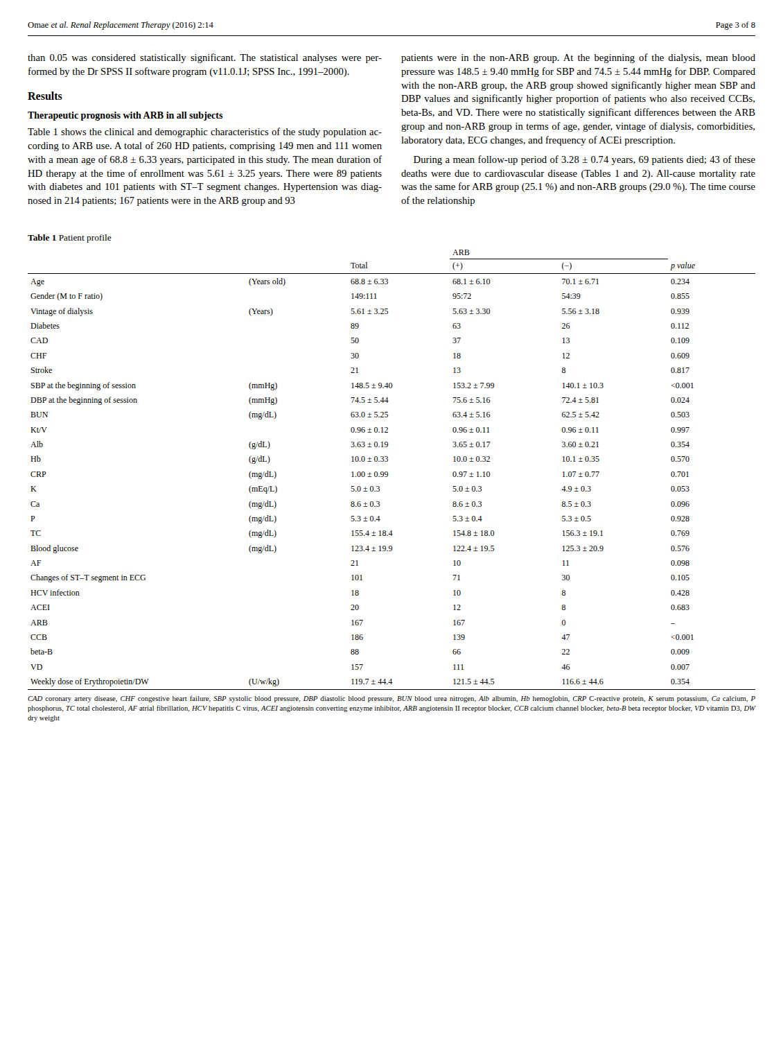Omae et al. Renal Replacement Therapy (2016) 2:14
Page 3 of 8
than 0.05 was considered statistically significant. The statistical analyses were performed by the Dr SPSS II software program (v11.0.1J; SPSS Inc., 1991–2000).
Results
Therapeutic prognosis with ARB in all subjects
Table 1 shows the clinical and demographic characteristics of the study population according to ARB use. A total of 260 HD patients, comprising 149 men and 111 women with a mean age of 68.8 ± 6.33 years, participated in this study. The mean duration of HD therapy at the time of enrollment was 5.61 ± 3.25 years. There were 89 patients with diabetes and 101 patients with ST–T segment changes. Hypertension was diagnosed in 214 patients; 167 patients were in the ARB group and 93
patients were in the non-ARB group. At the beginning of the dialysis, mean blood pressure was 148.5 ± 9.40 mmHg for SBP and 74.5 ± 5.44 mmHg for DBP. Compared with the non-ARB group, the ARB group showed significantly higher mean SBP and DBP values and significantly higher proportion of patients who also received CCBs, beta-Bs, and VD. There were no statistically significant differences between the ARB group and non-ARB group in terms of age, gender, vintage of dialysis, comorbidities, laboratory data, ECG changes, and frequency of ACEi prescription.
During a mean follow-up period of 3.28 ± 0.74 years, 69 patients died; 43 of these deaths were due to cardiovascular disease (Tables 1 and 2). All-cause mortality rate was the same for ARB group (25.1 %) and non-ARB groups (29.0 %). The time course of the relationship
Table 1 Patient profile
| | | | ARB | |
| --- | --- | --- | --- | --- |
| | | Total | (+) | (−) | p value |
| Age | (Years old) | 68.8 ± 6.33 | 68.1 ± 6.10 | 70.1 ± 6.71 | 0.234 |
| Gender (M to F ratio) | | 149:111 | 95:72 | 54:39 | 0.855 |
| Vintage of dialysis | (Years) | 5.61 ± 3.25 | 5.63 ± 3.30 | 5.56 ± 3.18 | 0.939 |
| Diabetes | | 89 | 63 | 26 | 0.112 |
| CAD | | 50 | 37 | 13 | 0.109 |
| CHF | | 30 | 18 | 12 | 0.609 |
| Stroke | | 21 | 13 | 8 | 0.817 |
| SBP at the beginning of session | (mmHg) | 148.5 ± 9.40 | 153.2 ± 7.99 | 140.1 ± 10.3 | <0.001 |
| DBP at the beginning of session | (mmHg) | 74.5 ± 5.44 | 75.6 ± 5.16 | 72.4 ± 5.81 | 0.024 |
| BUN | (mg/dL) | 63.0 ± 5.25 | 63.4 ± 5.16 | 62.5 ± 5.42 | 0.503 |
| Kt/V | | 0.96 ± 0.12 | 0.96 ± 0.11 | 0.96 ± 0.11 | 0.997 |
| Alb | (g/dL) | 3.63 ± 0.19 | 3.65 ± 0.17 | 3.60 ± 0.21 | 0.354 |
| Hb | (g/dL) | 10.0 ± 0.33 | 10.0 ± 0.32 | 10.1 ± 0.35 | 0.570 |
| CRP | (mg/dL) | 1.00 ± 0.99 | 0.97 ± 1.10 | 1.07 ± 0.77 | 0.701 |
| K | (mEq/L) | 5.0 ± 0.3 | 5.0 ± 0.3 | 4.9 ± 0.3 | 0.053 |
| Ca | (mg/dL) | 8.6 ± 0.3 | 8.6 ± 0.3 | 8.5 ± 0.3 | 0.096 |
| P | (mg/dL) | 5.3 ± 0.4 | 5.3 ± 0.4 | 5.3 ± 0.5 | 0.928 |
| TC | (mg/dL) | 155.4 ± 18.4 | 154.8 ± 18.0 | 156.3 ± 19.1 | 0.769 |
| Blood glucose | (mg/dL) | 123.4 ± 19.9 | 122.4 ± 19.5 | 125.3 ± 20.9 | 0.576 |
| AF | | 21 | 10 | 11 | 0.098 |
| Changes of ST–T segment in ECG | | 101 | 71 | 30 | 0.105 |
| HCV infection | | 18 | 10 | 8 | 0.428 |
| ACEI | | 20 | 12 | 8 | 0.683 |
| ARB | | 167 | 167 | 0 | – |
| CCB | | 186 | 139 | 47 | <0.001 |
| beta-B | | 88 | 66 | 22 | 0.009 |
| VD | | 157 | 111 | 46 | 0.007 |
| Weekly dose of Erythropoietin/DW | (U/w/kg) | 119.7 ± 44.4 | 121.5 ± 44.5 | 116.6 ± 44.6 | 0.354 |
CAD coronary artery disease, CHF congestive heart failure, SBP systolic blood pressure, DBP diastolic blood pressure, BUN blood urea nitrogen, Alb albumin, Hb hemoglobin, CRP C-reactive protein, K serum potassium, Ca calcium, P phosphorus, TC total cholesterol, AF atrial fibrillation, HCV hepatitis C virus, ACEI angiotensin converting enzyme inhibitor, ARB angiotensin II receptor blocker, CCB calcium channel blocker, beta-B beta receptor blocker, VD vitamin D3, DW dry weight